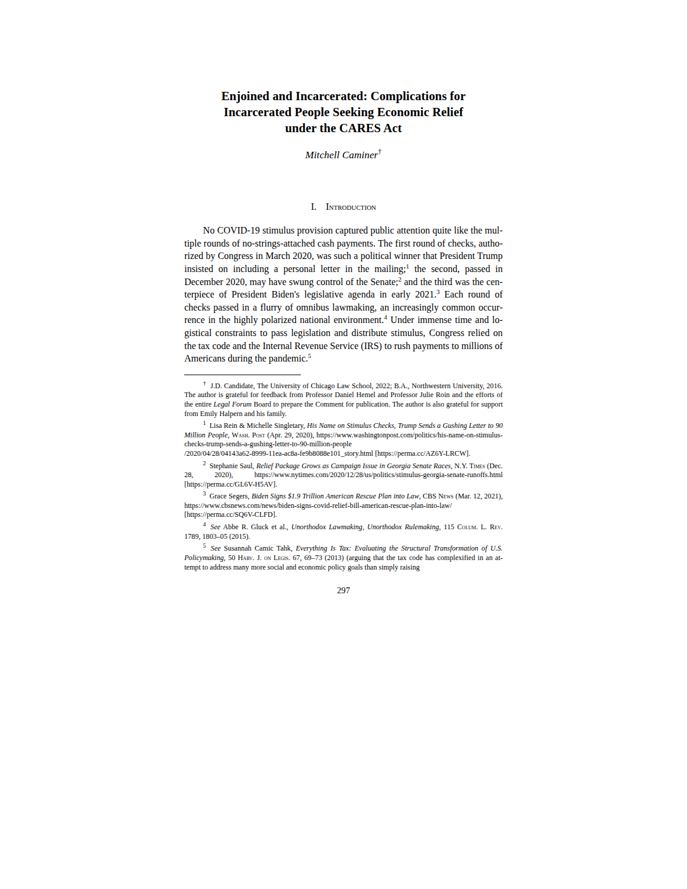Enjoined and Incarcerated: Complications for
Incarcerated People Seeking Economic Relief
under the CARES Act
Mitchell Caminer†
I. Introduction
No COVID-19 stimulus provision captured public attention quite like the multiple rounds of no-strings-attached cash payments. The first round of checks, authorized by Congress in March 2020, was such a political winner that President Trump insisted on including a personal letter in the mailing;1 the second, passed in December 2020, may have swung control of the Senate;2 and the third was the centerpiece of President Biden's legislative agenda in early 2021.3 Each round of checks passed in a flurry of omnibus lawmaking, an increasingly common occurrence in the highly polarized national environment.4 Under immense time and logistical constraints to pass legislation and distribute stimulus, Congress relied on the tax code and the Internal Revenue Service (IRS) to rush payments to millions of Americans during the pandemic.5
† J.D. Candidate, The University of Chicago Law School, 2022; B.A., Northwestern University, 2016. The author is grateful for feedback from Professor Daniel Hemel and Professor Julie Roin and the efforts of the entire Legal Forum Board to prepare the Comment for publication. The author is also grateful for support from Emily Halpern and his family.
1 Lisa Rein & Michelle Singletary, His Name on Stimulus Checks, Trump Sends a Gushing Letter to 90 Million People, Wash. Post (Apr. 29, 2020), https://www.washingtonpost.com/politics/his-name-on-stimulus-checks-trump-sends-a-gushing-letter-to-90-million-people
/2020/04/28/04143a62-8999-11ea-ac8a-fe9b8088e101_story.html [https://perma.cc/AZ6Y-LRCW].
2 Stephanie Saul, Relief Package Grows as Campaign Issue in Georgia Senate Races, N.Y. Times (Dec. 28, 2020), https://www.nytimes.com/2020/12/28/us/politics/stimulus-georgia-senate-runoffs.html [https://perma.cc/GL6V-H5AV].
3 Grace Segers, Biden Signs $1.9 Trillion American Rescue Plan into Law, CBS News (Mar. 12, 2021), https://www.cbsnews.com/news/biden-signs-covid-relief-bill-american-rescue-plan-into-law/ [https://perma.cc/SQ6V-CLFD].
4 See Abbe R. Gluck et al., Unorthodox Lawmaking, Unorthodox Rulemaking, 115 Colum. L. Rev. 1789, 1803–05 (2015).
5 See Susannah Camic Tahk, Everything Is Tax: Evaluating the Structural Transformation of U.S. Policymaking, 50 Harv. J. on Legis. 67, 69–73 (2013) (arguing that the tax code has complexified in an attempt to address many more social and economic policy goals than simply raising
297